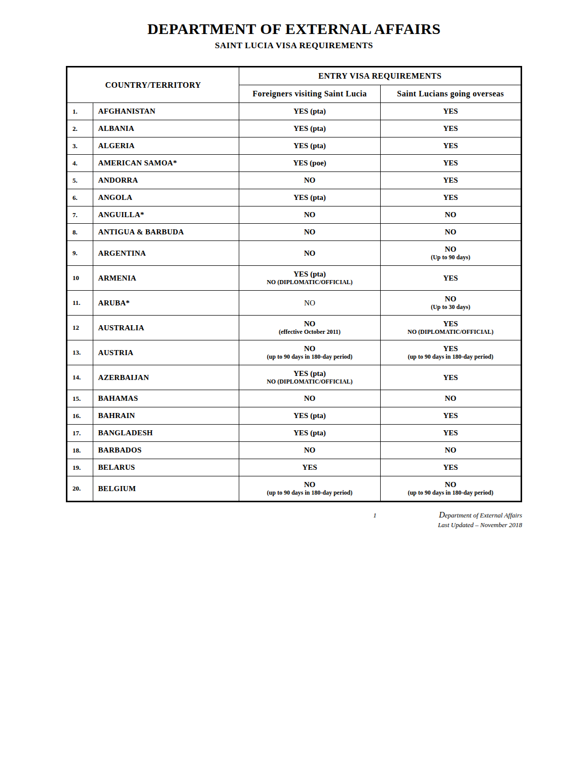DEPARTMENT OF EXTERNAL AFFAIRS
SAINT LUCIA VISA REQUIREMENTS
| COUNTRY/TERRITORY | ENTRY VISA REQUIREMENTS |
| --- | --- |
| Foreigners visiting Saint Lucia | Saint Lucians going overseas |
| 1. | AFGHANISTAN | YES (pta) | YES |
| 2. | ALBANIA | YES (pta) | YES |
| 3. | ALGERIA | YES (pta) | YES |
| 4. | AMERICAN SAMOA* | YES (poe) | YES |
| 5. | ANDORRA | NO | YES |
| 6. | ANGOLA | YES (pta) | YES |
| 7. | ANGUILLA* | NO | NO |
| 8. | ANTIGUA & BARBUDA | NO | NO |
| 9. | ARGENTINA | NO | NO (Up to 90 days) |
| 10 | ARMENIA | YES (pta) NO (DIPLOMATIC/OFFICIAL) | YES |
| 11. | ARUBA* | NO | NO (Up to 30 days) |
| 12 | AUSTRALIA | NO (effective October 2011) | YES NO (DIPLOMATIC/OFFICIAL) |
| 13. | AUSTRIA | NO (up to 90 days in 180-day period) | YES (up to 90 days in 180-day period) |
| 14. | AZERBAIJAN | YES (pta) NO (DIPLOMATIC/OFFICIAL) | YES |
| 15. | BAHAMAS | NO | NO |
| 16. | BAHRAIN | YES (pta) | YES |
| 17. | BANGLADESH | YES (pta) | YES |
| 18. | BARBADOS | NO | NO |
| 19. | BELARUS | YES | YES |
| 20. | BELGIUM | NO (up to 90 days in 180-day period) | NO (up to 90 days in 180-day period) |
1 Department of External Affairs
Last Updated – November 2018